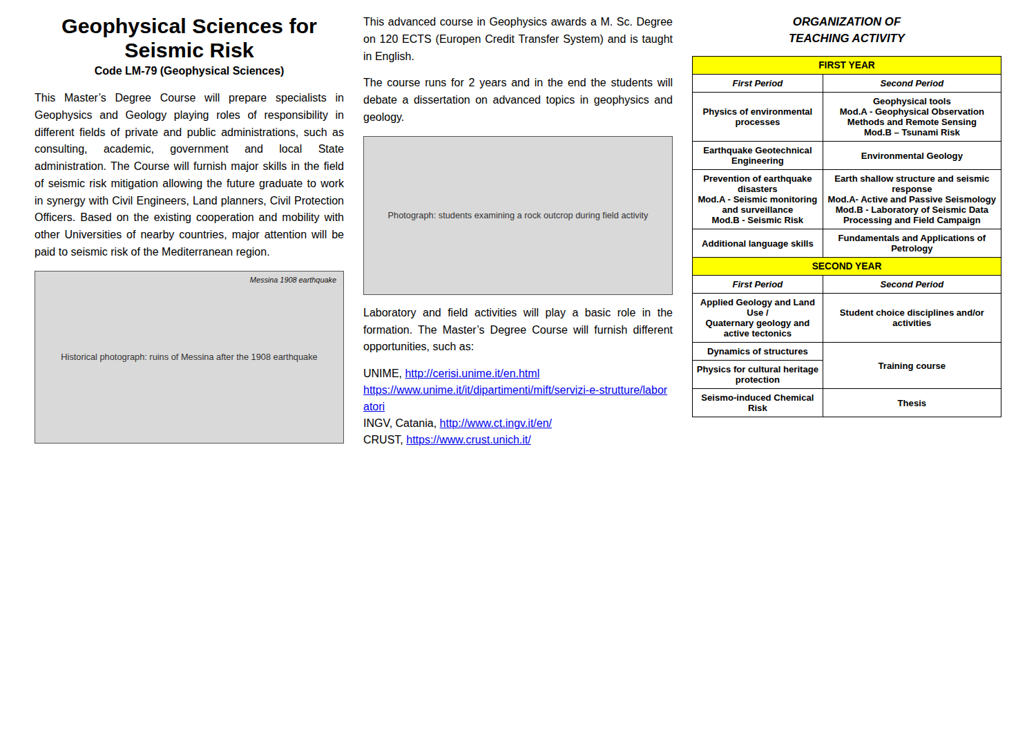Geophysical Sciences for Seismic Risk
Code LM-79 (Geophysical Sciences)
This Master’s Degree Course will prepare specialists in Geophysics and Geology playing roles of responsibility in different fields of private and public administrations, such as consulting, academic, government and local State administration. The Course will furnish major skills in the field of seismic risk mitigation allowing the future graduate to work in synergy with Civil Engineers, Land planners, Civil Protection Officers. Based on the existing cooperation and mobility with other Universities of nearby countries, major attention will be paid to seismic risk of the Mediterranean region.
Messina 1908 earthquake Historical photograph: ruins of Messina after the 1908 earthquake
This advanced course in Geophysics awards a M. Sc. Degree on 120 ECTS (Europen Credit Transfer System) and is taught in English.
The course runs for 2 years and in the end the students will debate a dissertation on advanced topics in geophysics and geology.
Photograph: students examining a rock outcrop during field activity
Laboratory and field activities will play a basic role in the formation. The Master’s Degree Course will furnish different opportunities, such as:
UNIME, http://cerisi.unime.it/en.html
https://www.unime.it/it/dipartimenti/mift/servizi-e-strutture/laboratori
INGV, Catania, http://www.ct.ingv.it/en/
CRUST, https://www.crust.unich.it/
ORGANIZATION OF
TEACHING ACTIVITY
| FIRST YEAR |
| --- |
| First Period | Second Period |
| Physics of environmental processes | Geophysical tools Mod.A - Geophysical Observation Methods and Remote Sensing Mod.B – Tsunami Risk |
| Earthquake Geotechnical Engineering | Environmental Geology |
| Prevention of earthquake disasters Mod.A - Seismic monitoring and surveillance Mod.B - Seismic Risk | Earth shallow structure and seismic response Mod.A- Active and Passive Seismology Mod.B - Laboratory of Seismic Data Processing and Field Campaign |
| Additional language skills | Fundamentals and Applications of Petrology |
| SECOND YEAR |
| First Period | Second Period |
| Applied Geology and Land Use / Quaternary geology and active tectonics | Student choice disciplines and/or activities |
| Dynamics of structures | Training course |
| Physics for cultural heritage protection |
| Seismo-induced Chemical Risk | Thesis |